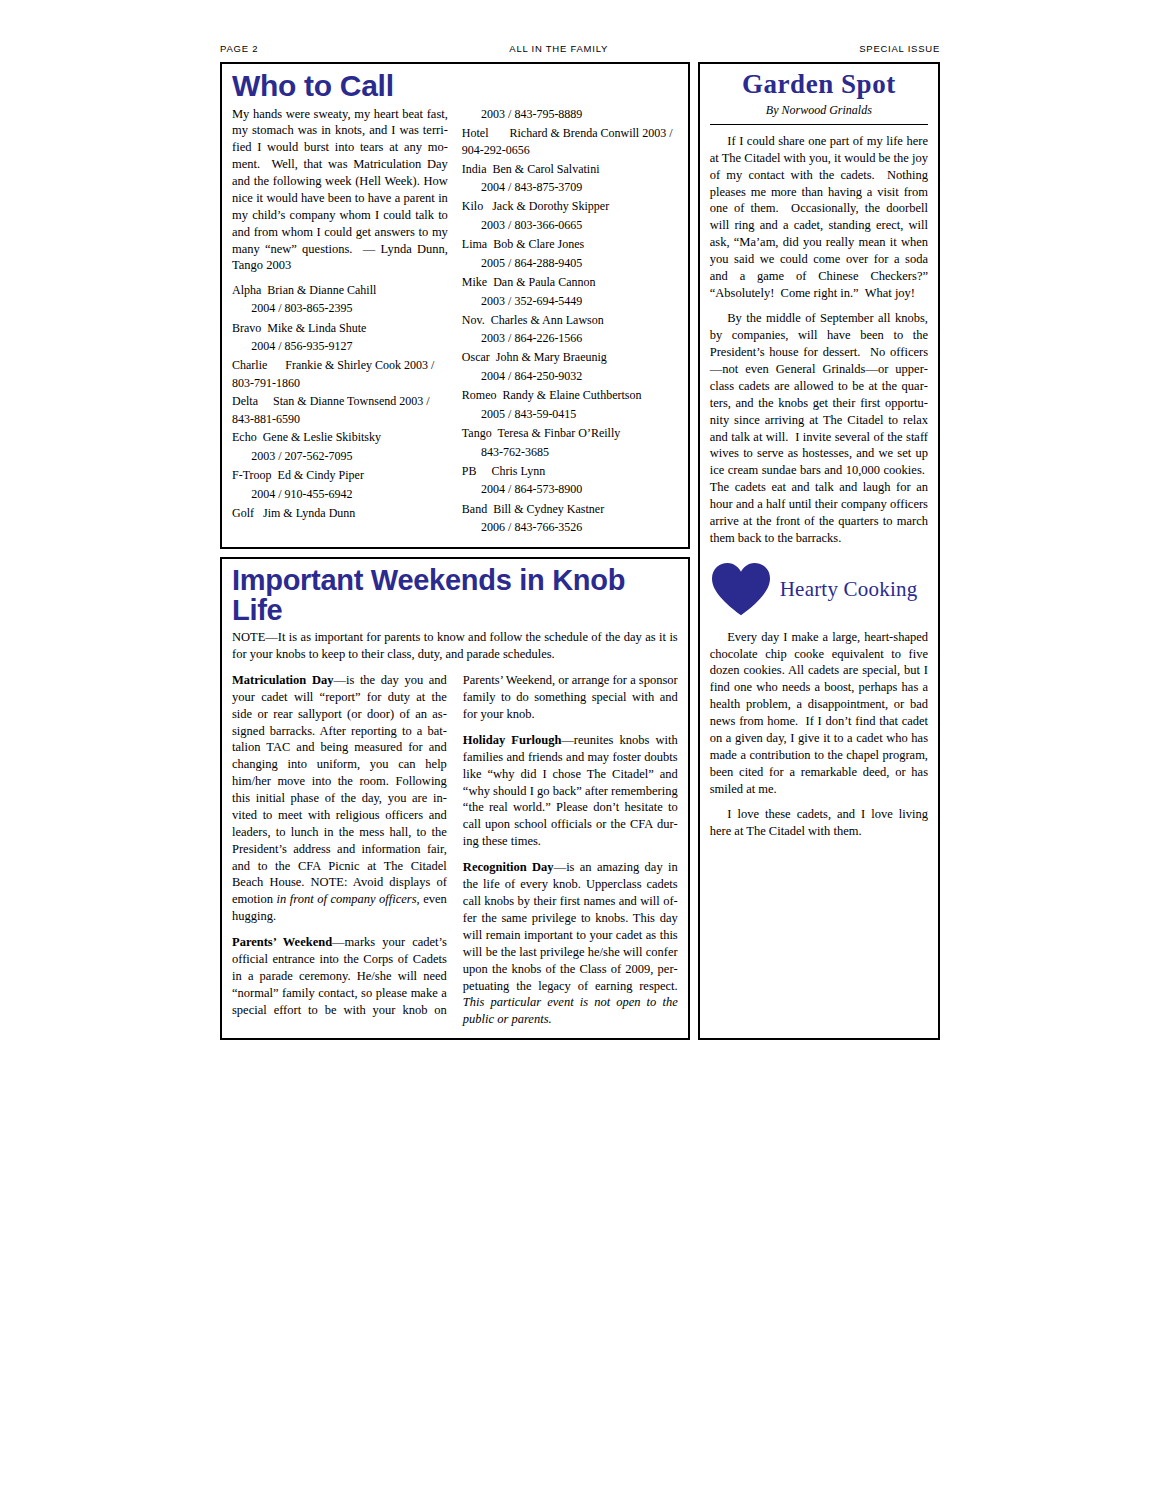PAGE 2
ALL IN THE FAMILY
SPECIAL ISSUE
Who to Call
My hands were sweaty, my heart beat fast, my stomach was in knots, and I was terrified I would burst into tears at any moment. Well, that was Matriculation Day and the following week (Hell Week). How nice it would have been to have a parent in my child’s company whom I could talk to and from whom I could get answers to my many “new” questions. — Lynda Dunn, Tango 2003
Alpha Brian & Dianne Cahill
2004 / 803-865-2395
Bravo Mike & Linda Shute
2004 / 856-935-9127
Charlie Frankie & Shirley Cook 2003 / 803-791-1860
Delta Stan & Dianne Townsend 2003 / 843-881-6590
Echo Gene & Leslie Skibitsky
2003 / 207-562-7095
F-Troop Ed & Cindy Piper
2004 / 910-455-6942
Golf Jim & Lynda Dunn
2003 / 843-795-8889
Hotel Richard & Brenda Conwill 2003 / 904-292-0656
India Ben & Carol Salvatini
2004 / 843-875-3709
Kilo Jack & Dorothy Skipper
2003 / 803-366-0665
Lima Bob & Clare Jones
2005 / 864-288-9405
Mike Dan & Paula Cannon
2003 / 352-694-5449
Nov. Charles & Ann Lawson
2003 / 864-226-1566
Oscar John & Mary Braeunig
2004 / 864-250-9032
Romeo Randy & Elaine Cuthbertson
2005 / 843-59-0415
Tango Teresa & Finbar O’Reilly
843-762-3685
PB Chris Lynn
2004 / 864-573-8900
Band Bill & Cydney Kastner
2006 / 843-766-3526
Important Weekends in Knob Life
NOTE—It is as important for parents to know and follow the schedule of the day as it is for your knobs to keep to their class, duty, and parade schedules.
Matriculation Day—is the day you and your cadet will “report” for duty at the side or rear sallyport (or door) of an assigned barracks. After reporting to a battalion TAC and being measured for and changing into uniform, you can help him/her move into the room. Following this initial phase of the day, you are invited to meet with religious officers and leaders, to lunch in the mess hall, to the President’s address and information fair, and to the CFA Picnic at The Citadel Beach House. NOTE: Avoid displays of emotion in front of company officers, even hugging.
Parents’ Weekend—marks your cadet’s official entrance into the Corps of Cadets in a parade ceremony. He/she will need “normal” family contact, so please make a special effort to be with your knob on Parents’ Weekend, or arrange for a sponsor family to do something special with and for your knob.
Holiday Furlough—reunites knobs with families and friends and may foster doubts like “why did I chose The Citadel” and “why should I go back” after remembering “the real world.” Please don’t hesitate to call upon school officials or the CFA during these times.
Recognition Day—is an amazing day in the life of every knob. Upperclass cadets call knobs by their first names and will offer the same privilege to knobs. This day will remain important to your cadet as this will be the last privilege he/she will confer upon the knobs of the Class of 2009, perpetuating the legacy of earning respect. This particular event is not open to the public or parents.
Garden Spot
By Norwood Grinalds
If I could share one part of my life here at The Citadel with you, it would be the joy of my contact with the cadets. Nothing pleases me more than having a visit from one of them. Occasionally, the doorbell will ring and a cadet, standing erect, will ask, “Ma’am, did you really mean it when you said we could come over for a soda and a game of Chinese Checkers?” “Absolutely! Come right in.” What joy!
By the middle of September all knobs, by companies, will have been to the President’s house for dessert. No officers—not even General Grinalds—or upperclass cadets are allowed to be at the quarters, and the knobs get their first opportunity since arriving at The Citadel to relax and talk at will. I invite several of the staff wives to serve as hostesses, and we set up ice cream sundae bars and 10,000 cookies. The cadets eat and talk and laugh for an hour and a half until their company officers arrive at the front of the quarters to march them back to the barracks.
Hearty Cooking
Every day I make a large, heart-shaped chocolate chip cooke equivalent to five dozen cookies. All cadets are special, but I find one who needs a boost, perhaps has a health problem, a disappointment, or bad news from home. If I don’t find that cadet on a given day, I give it to a cadet who has made a contribution to the chapel program, been cited for a remarkable deed, or has smiled at me.
I love these cadets, and I love living here at The Citadel with them.